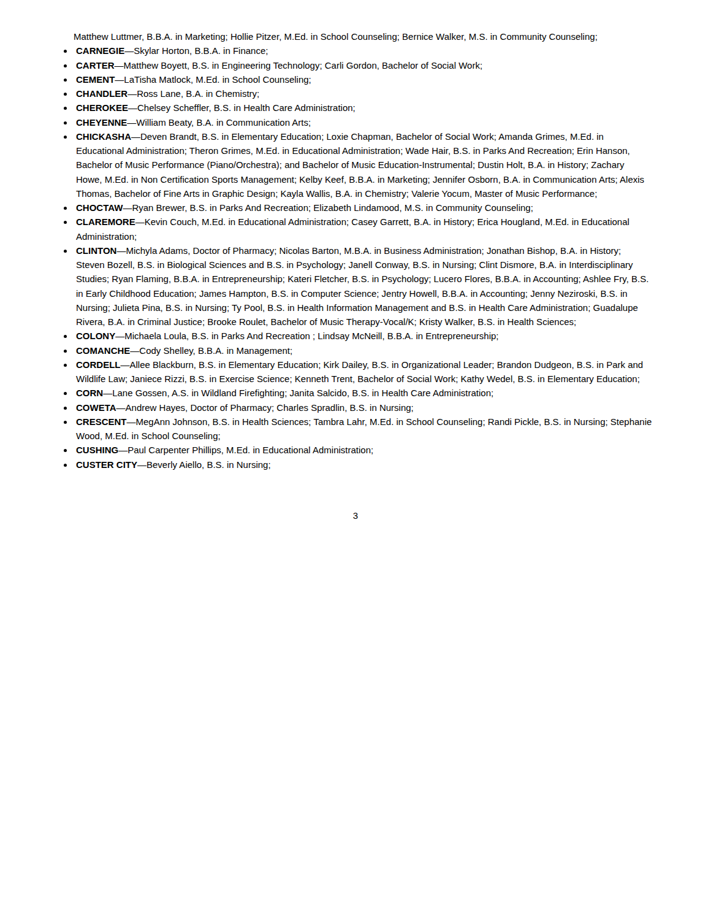Matthew Luttmer, B.B.A. in Marketing; Hollie Pitzer, M.Ed. in School Counseling; Bernice Walker, M.S. in Community Counseling;
CARNEGIE—Skylar Horton, B.B.A. in Finance;
CARTER—Matthew Boyett, B.S. in Engineering Technology; Carli Gordon, Bachelor of Social Work;
CEMENT—LaTisha Matlock, M.Ed. in School Counseling;
CHANDLER—Ross Lane, B.A. in Chemistry;
CHEROKEE—Chelsey Scheffler, B.S. in Health Care Administration;
CHEYENNE—William Beaty, B.A. in Communication Arts;
CHICKASHA—Deven Brandt, B.S. in Elementary Education; Loxie Chapman, Bachelor of Social Work; Amanda Grimes, M.Ed. in Educational Administration; Theron Grimes, M.Ed. in Educational Administration; Wade Hair, B.S. in Parks And Recreation; Erin Hanson, Bachelor of Music Performance (Piano/Orchestra); and Bachelor of Music Education-Instrumental; Dustin Holt, B.A. in History; Zachary Howe, M.Ed. in Non Certification Sports Management; Kelby Keef, B.B.A. in Marketing; Jennifer Osborn, B.A. in Communication Arts; Alexis Thomas, Bachelor of Fine Arts in Graphic Design; Kayla Wallis, B.A. in Chemistry; Valerie Yocum, Master of Music Performance;
CHOCTAW—Ryan Brewer, B.S. in Parks And Recreation; Elizabeth Lindamood, M.S. in Community Counseling;
CLAREMORE—Kevin Couch, M.Ed. in Educational Administration; Casey Garrett, B.A. in History; Erica Hougland, M.Ed. in Educational Administration;
CLINTON—Michyla Adams, Doctor of Pharmacy; Nicolas Barton, M.B.A. in Business Administration; Jonathan Bishop, B.A. in History; Steven Bozell, B.S. in Biological Sciences and B.S. in Psychology; Janell Conway, B.S. in Nursing; Clint Dismore, B.A. in Interdisciplinary Studies; Ryan Flaming, B.B.A. in Entrepreneurship; Kateri Fletcher, B.S. in Psychology; Lucero Flores, B.B.A. in Accounting; Ashlee Fry, B.S. in Early Childhood Education; James Hampton, B.S. in Computer Science; Jentry Howell, B.B.A. in Accounting; Jenny Neziroski, B.S. in Nursing; Julieta Pina, B.S. in Nursing; Ty Pool, B.S. in Health Information Management and B.S. in Health Care Administration; Guadalupe Rivera, B.A. in Criminal Justice; Brooke Roulet, Bachelor of Music Therapy-Vocal/K; Kristy Walker, B.S. in Health Sciences;
COLONY—Michaela Loula, B.S. in Parks And Recreation ; Lindsay McNeill, B.B.A. in Entrepreneurship;
COMANCHE—Cody Shelley, B.B.A. in Management;
CORDELL—Allee Blackburn, B.S. in Elementary Education; Kirk Dailey, B.S. in Organizational Leader; Brandon Dudgeon, B.S. in Park and Wildlife Law; Janiece Rizzi, B.S. in Exercise Science; Kenneth Trent, Bachelor of Social Work; Kathy Wedel, B.S. in Elementary Education;
CORN—Lane Gossen, A.S. in Wildland Firefighting; Janita Salcido, B.S. in Health Care Administration;
COWETA—Andrew Hayes, Doctor of Pharmacy; Charles Spradlin, B.S. in Nursing;
CRESCENT—MegAnn Johnson, B.S. in Health Sciences; Tambra Lahr, M.Ed. in School Counseling; Randi Pickle, B.S. in Nursing; Stephanie Wood, M.Ed. in School Counseling;
CUSHING—Paul Carpenter Phillips, M.Ed. in Educational Administration;
CUSTER CITY—Beverly Aiello, B.S. in Nursing;
3